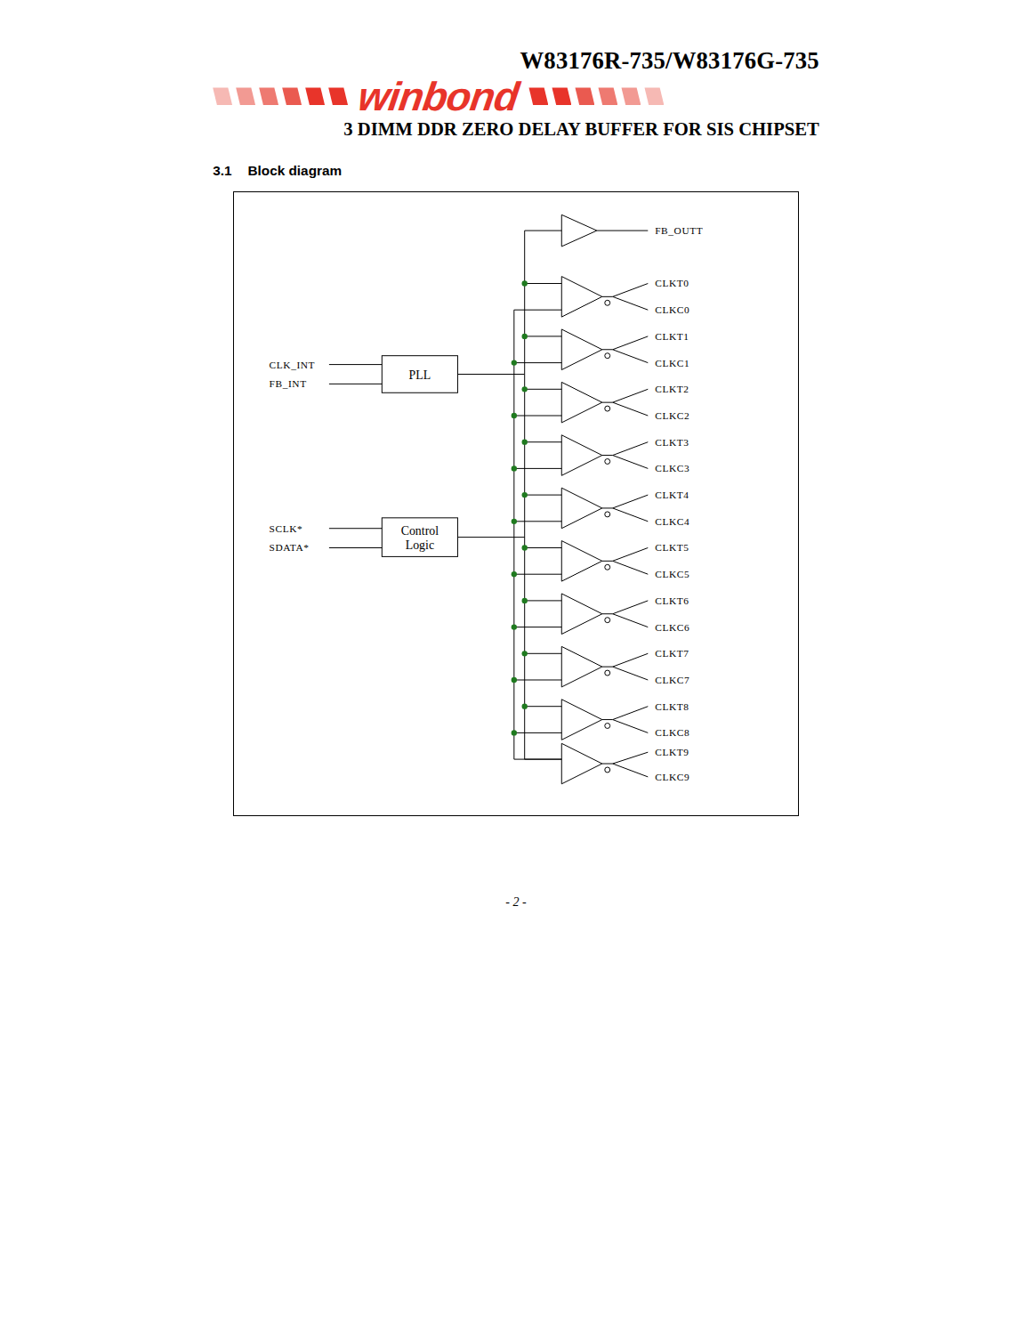W83176R-735/W83176G-735
winbond
3 DIMM DDR ZERO DELAY BUFFER FOR SIS CHIPSET
3.1 Block diagram
CLK_INT FB_INT PLL SCLK* SDATA* Control Logic FB_OUTT CLKT0 CLKC0 CLKT1 CLKC1 CLKT2 CLKC2 CLKT3 CLKC3 CLKT4 CLKC4 CLKT5 CLKC5 CLKT6 CLKC6 CLKT7 CLKC7 CLKT8 CLKC8 CLKT9 CLKC9
- 2 -